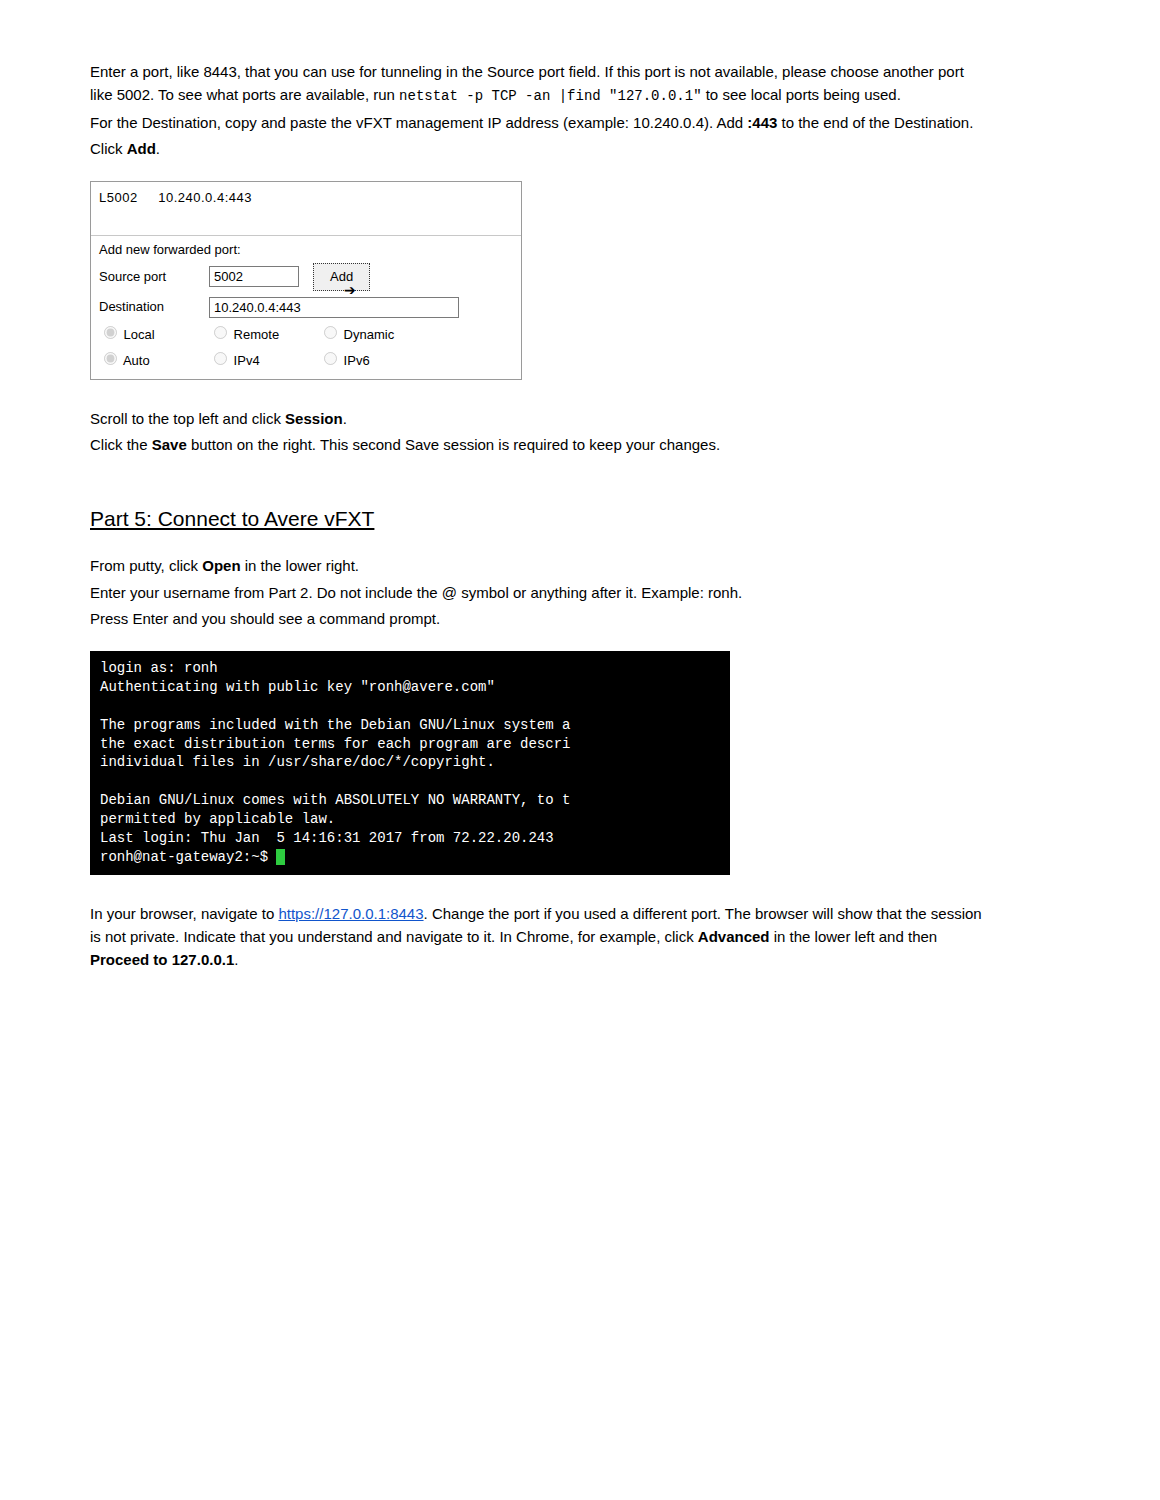Enter a port, like 8443, that you can use for tunneling in the Source port field. If this port is not available, please choose another port like 5002. To see what ports are available, run netstat -p TCP -an |find "127.0.0.1" to see local ports being used.
For the Destination, copy and paste the vFXT management IP address (example: 10.240.0.4). Add :443 to the end of the Destination.
Click Add.
L5002 10.240.0.4:443
Add new forwarded port:
Source port Add➔
Destination
Local Remote Dynamic
Auto IPv4 IPv6
Scroll to the top left and click Session.
Click the Save button on the right. This second Save session is required to keep your changes.
Part 5: Connect to Avere vFXT
From putty, click Open in the lower right.
Enter your username from Part 2. Do not include the @ symbol or anything after it. Example: ronh.
Press Enter and you should see a command prompt.
login as: ronh Authenticating with public key "ronh@avere.com" The programs included with the Debian GNU/Linux system a the exact distribution terms for each program are descri individual files in /usr/share/doc/*/copyright. Debian GNU/Linux comes with ABSOLUTELY NO WARRANTY, to t permitted by applicable law. Last login: Thu Jan 5 14:16:31 2017 from 72.22.20.243 ronh@nat-gateway2:~$
In your browser, navigate to https://127.0.0.1:8443. Change the port if you used a different port. The browser will show that the session is not private. Indicate that you understand and navigate to it. In Chrome, for example, click Advanced in the lower left and then Proceed to 127.0.0.1.